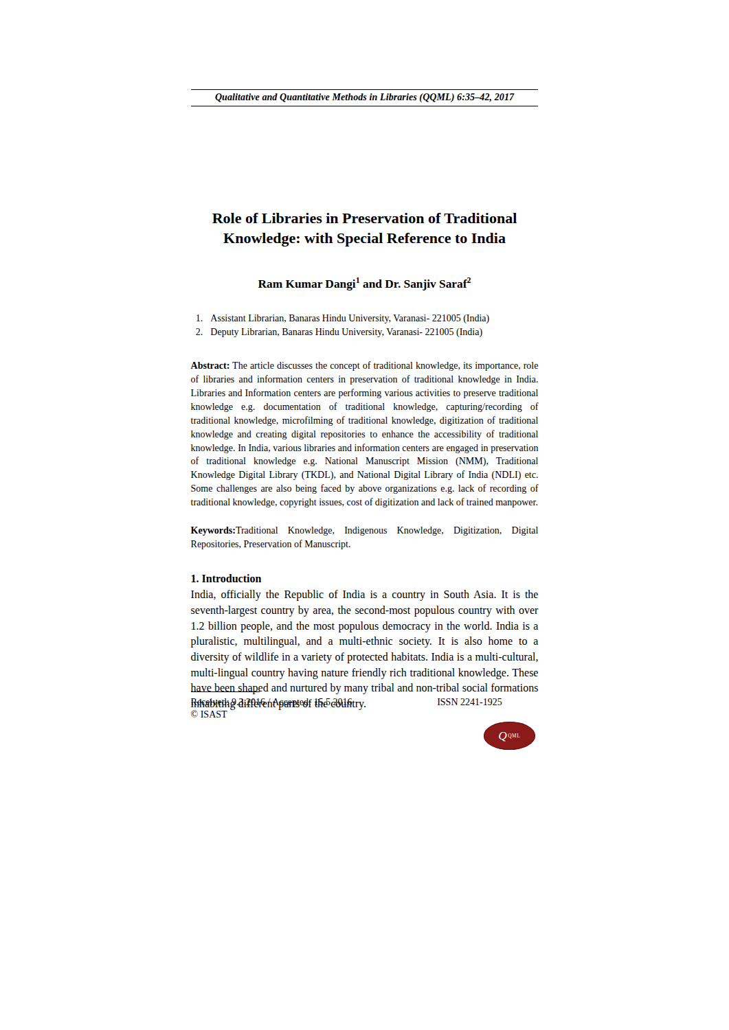Qualitative and Quantitative Methods in Libraries (QQML) 6:35–42, 2017
Role of Libraries in Preservation of Traditional Knowledge: with Special Reference to India
Ram Kumar Dangi1 and Dr. Sanjiv Saraf2
Assistant Librarian, Banaras Hindu University, Varanasi- 221005 (India)
Deputy Librarian, Banaras Hindu University, Varanasi- 221005 (India)
Abstract: The article discusses the concept of traditional knowledge, its importance, role of libraries and information centers in preservation of traditional knowledge in India. Libraries and Information centers are performing various activities to preserve traditional knowledge e.g. documentation of traditional knowledge, capturing/recording of traditional knowledge, microfilming of traditional knowledge, digitization of traditional knowledge and creating digital repositories to enhance the accessibility of traditional knowledge. In India, various libraries and information centers are engaged in preservation of traditional knowledge e.g. National Manuscript Mission (NMM), Traditional Knowledge Digital Library (TKDL), and National Digital Library of India (NDLI) etc. Some challenges are also being faced by above organizations e.g. lack of recording of traditional knowledge, copyright issues, cost of digitization and lack of trained manpower.
Keywords: Traditional Knowledge, Indigenous Knowledge, Digitization, Digital Repositories, Preservation of Manuscript.
1. Introduction
India, officially the Republic of India is a country in South Asia. It is the seventh-largest country by area, the second-most populous country with over 1.2 billion people, and the most populous democracy in the world. India is a pluralistic, multilingual, and a multi-ethnic society. It is also home to a diversity of wildlife in a variety of protected habitats. India is a multi-cultural, multi-lingual country having nature friendly rich traditional knowledge. These have been shaped and nurtured by many tribal and non-tribal social formations inhabiting different parts of the country.
Received: 9.3.2016 / Accepted: 15.5.2016
© ISAST
ISSN 2241-1925
QQML